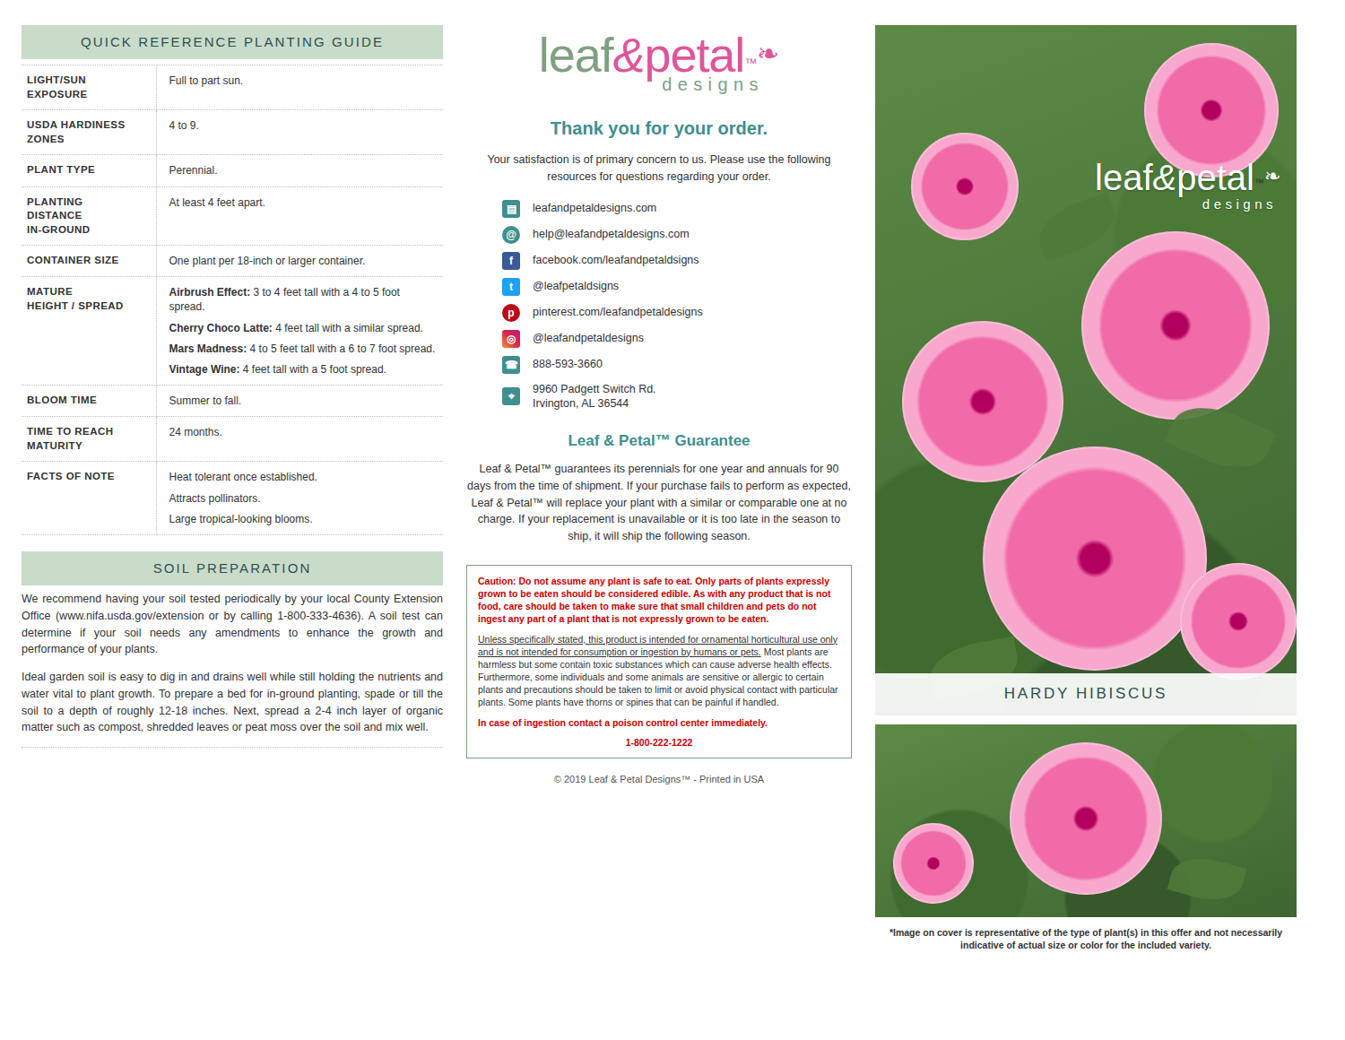Quick Reference Planting Guide
| Light/Sun Exposure | Full to part sun. |
| USDA Hardiness Zones | 4 to 9. |
| Plant Type | Perennial. |
| Planting Distance In-Ground | At least 4 feet apart. |
| Container Size | One plant per 18-inch or larger container. |
| Mature Height / Spread | Airbrush Effect: 3 to 4 feet tall with a 4 to 5 foot spread. Cherry Choco Latte: 4 feet tall with a similar spread. Mars Madness: 4 to 5 feet tall with a 6 to 7 foot spread. Vintage Wine: 4 feet tall with a 5 foot spread. |
| Bloom Time | Summer to fall. |
| Time to Reach Maturity | 24 months. |
| Facts of Note | Heat tolerant once established. Attracts pollinators. Large tropical-looking blooms. |
Soil Preparation
We recommend having your soil tested periodically by your local County Extension Office (www.nifa.usda.gov/extension or by calling 1-800-333-4636). A soil test can determine if your soil needs any amendments to enhance the growth and performance of your plants.
Ideal garden soil is easy to dig in and drains well while still holding the nutrients and water vital to plant growth. To prepare a bed for in-ground planting, spade or till the soil to a depth of roughly 12-18 inches. Next, spread a 2-4 inch layer of organic matter such as compost, shredded leaves or peat moss over the soil and mix well.
leaf&petal™❧ designs
Thank you for your order.
Your satisfaction is of primary concern to us. Please use the following resources for questions regarding your order.
▤leafandpetaldesigns.com
@help@leafandpetaldesigns.com
ffacebook.com/leafandpetaldsigns
t@leafpetaldsigns
ppinterest.com/leafandpetaldesigns
◎@leafandpetaldesigns
☎888-593-3660
⌖9960 Padgett Switch Rd.
Irvington, AL 36544
Leaf & Petal™ Guarantee
Leaf & Petal™ guarantees its perennials for one year and annuals for 90 days from the time of shipment. If your purchase fails to perform as expected, Leaf & Petal™ will replace your plant with a similar or comparable one at no charge. If your replacement is unavailable or it is too late in the season to ship, it will ship the following season.
Caution: Do not assume any plant is safe to eat. Only parts of plants expressly grown to be eaten should be considered edible. As with any product that is not food, care should be taken to make sure that small children and pets do not ingest any part of a plant that is not expressly grown to be eaten.
Unless specifically stated, this product is intended for ornamental horticultural use only and is not intended for consumption or ingestion by humans or pets. Most plants are harmless but some contain toxic substances which can cause adverse health effects. Furthermore, some individuals and some animals are sensitive or allergic to certain plants and precautions should be taken to limit or avoid physical contact with particular plants. Some plants have thorns or spines that can be painful if handled.
In case of ingestion contact a poison control center immediately.
1-800-222-1222
© 2019 Leaf & Petal Designs™ - Printed in USA
leaf&petal™❧ designs
Hardy Hibiscus
*Image on cover is representative of the type of plant(s) in this offer and not necessarily indicative of actual size or color for the included variety.